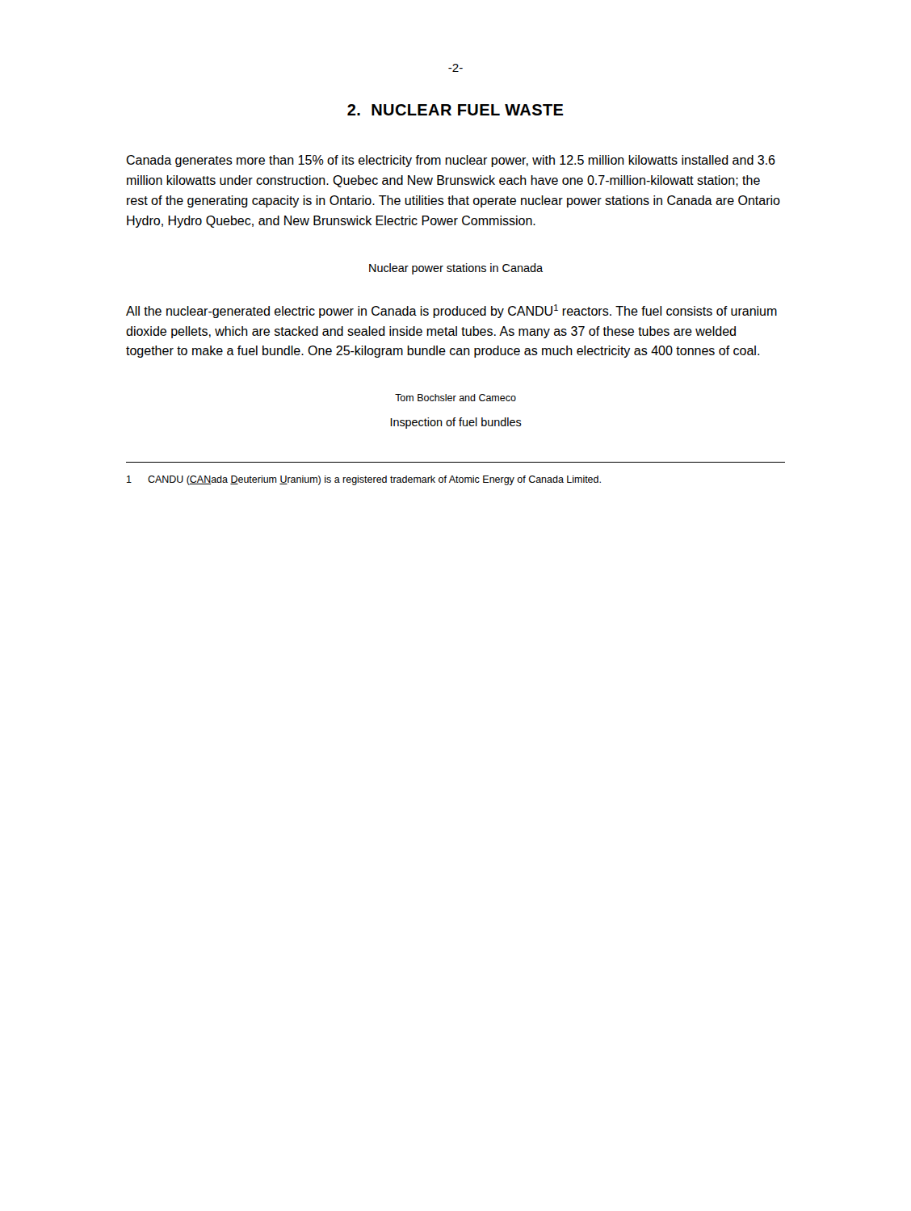-2-
2. NUCLEAR FUEL WASTE
Canada generates more than 15% of its electricity from nuclear power, with 12.5 million kilowatts installed and 3.6 million kilowatts under construction. Quebec and New Brunswick each have one 0.7-million-kilowatt station; the rest of the generating capacity is in Ontario. The utilities that operate nuclear power stations in Canada are Ontario Hydro, Hydro Quebec, and New Brunswick Electric Power Commission.
Nuclear power stations in Canada
All the nuclear-generated electric power in Canada is produced by CANDU1 reactors. The fuel consists of uranium dioxide pellets, which are stacked and sealed inside metal tubes. As many as 37 of these tubes are welded together to make a fuel bundle. One 25-kilogram bundle can produce as much electricity as 400 tonnes of coal.
Tom Bochsler and Cameco
Inspection of fuel bundles
1 CANDU (CANada Deuterium Uranium) is a registered trademark of Atomic Energy of Canada Limited.